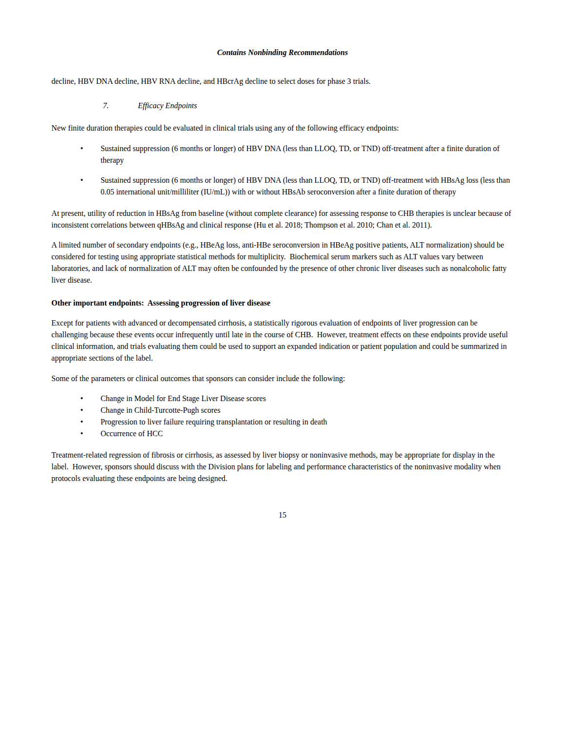Contains Nonbinding Recommendations
decline, HBV DNA decline, HBV RNA decline, and HBcrAg decline to select doses for phase 3 trials.
7. Efficacy Endpoints
New finite duration therapies could be evaluated in clinical trials using any of the following efficacy endpoints:
Sustained suppression (6 months or longer) of HBV DNA (less than LLOQ, TD, or TND) off-treatment after a finite duration of therapy
Sustained suppression (6 months or longer) of HBV DNA (less than LLOQ, TD, or TND) off-treatment with HBsAg loss (less than 0.05 international unit/milliliter (IU/mL)) with or without HBsAb seroconversion after a finite duration of therapy
At present, utility of reduction in HBsAg from baseline (without complete clearance) for assessing response to CHB therapies is unclear because of inconsistent correlations between qHBsAg and clinical response (Hu et al. 2018; Thompson et al. 2010; Chan et al. 2011).
A limited number of secondary endpoints (e.g., HBeAg loss, anti-HBe seroconversion in HBeAg positive patients, ALT normalization) should be considered for testing using appropriate statistical methods for multiplicity. Biochemical serum markers such as ALT values vary between laboratories, and lack of normalization of ALT may often be confounded by the presence of other chronic liver diseases such as nonalcoholic fatty liver disease.
Other important endpoints: Assessing progression of liver disease
Except for patients with advanced or decompensated cirrhosis, a statistically rigorous evaluation of endpoints of liver progression can be challenging because these events occur infrequently until late in the course of CHB. However, treatment effects on these endpoints provide useful clinical information, and trials evaluating them could be used to support an expanded indication or patient population and could be summarized in appropriate sections of the label.
Some of the parameters or clinical outcomes that sponsors can consider include the following:
Change in Model for End Stage Liver Disease scores
Change in Child-Turcotte-Pugh scores
Progression to liver failure requiring transplantation or resulting in death
Occurrence of HCC
Treatment-related regression of fibrosis or cirrhosis, as assessed by liver biopsy or noninvasive methods, may be appropriate for display in the label. However, sponsors should discuss with the Division plans for labeling and performance characteristics of the noninvasive modality when protocols evaluating these endpoints are being designed.
15